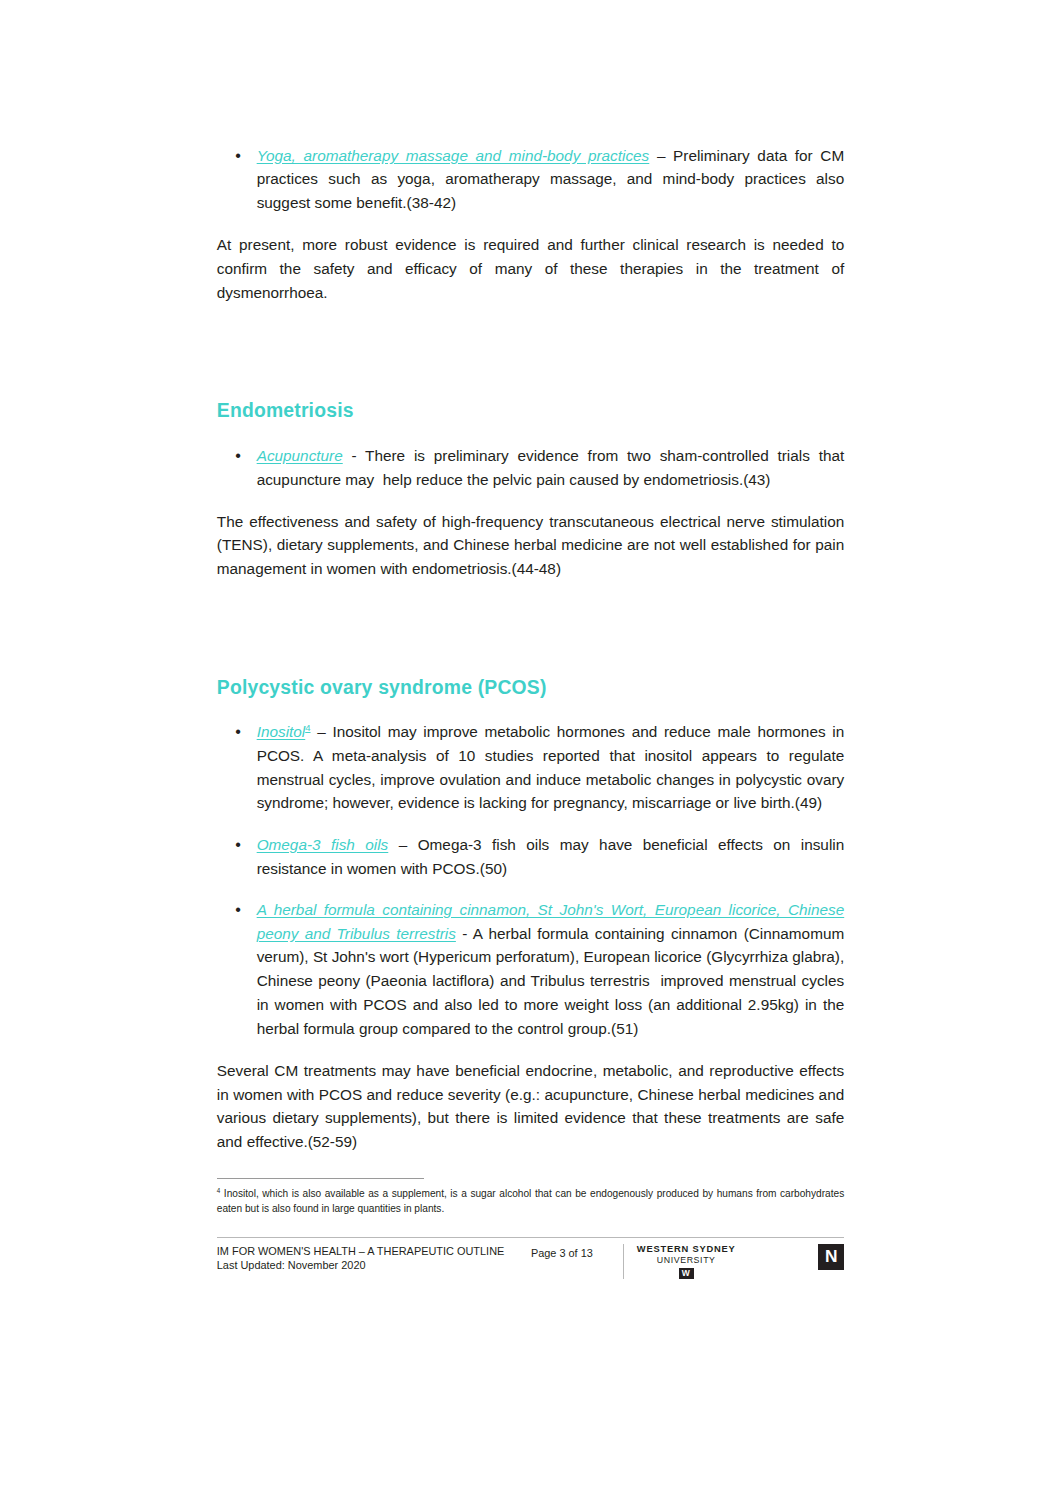Yoga, aromatherapy massage and mind-body practices – Preliminary data for CM practices such as yoga, aromatherapy massage, and mind-body practices also suggest some benefit.(38-42)
At present, more robust evidence is required and further clinical research is needed to confirm the safety and efficacy of many of these therapies in the treatment of dysmenorrhoea.
Endometriosis
Acupuncture - There is preliminary evidence from two sham-controlled trials that acupuncture may help reduce the pelvic pain caused by endometriosis.(43)
The effectiveness and safety of high-frequency transcutaneous electrical nerve stimulation (TENS), dietary supplements, and Chinese herbal medicine are not well established for pain management in women with endometriosis.(44-48)
Polycystic ovary syndrome (PCOS)
Inositol4 – Inositol may improve metabolic hormones and reduce male hormones in PCOS. A meta-analysis of 10 studies reported that inositol appears to regulate menstrual cycles, improve ovulation and induce metabolic changes in polycystic ovary syndrome; however, evidence is lacking for pregnancy, miscarriage or live birth.(49)
Omega-3 fish oils – Omega-3 fish oils may have beneficial effects on insulin resistance in women with PCOS.(50)
A herbal formula containing cinnamon, St John's Wort, European licorice, Chinese peony and Tribulus terrestris - A herbal formula containing cinnamon (Cinnamomum verum), St John's wort (Hypericum perforatum), European licorice (Glycyrrhiza glabra), Chinese peony (Paeonia lactiflora) and Tribulus terrestris improved menstrual cycles in women with PCOS and also led to more weight loss (an additional 2.95kg) in the herbal formula group compared to the control group.(51)
Several CM treatments may have beneficial endocrine, metabolic, and reproductive effects in women with PCOS and reduce severity (e.g.: acupuncture, Chinese herbal medicines and various dietary supplements), but there is limited evidence that these treatments are safe and effective.(52-59)
4 Inositol, which is also available as a supplement, is a sugar alcohol that can be endogenously produced by humans from carbohydrates eaten but is also found in large quantities in plants.
IM FOR WOMEN'S HEALTH – A THERAPEUTIC OUTLINE
Last Updated: November 2020
Page 3 of 13
WESTERN SYDNEY
UNIVERSITY
W
N